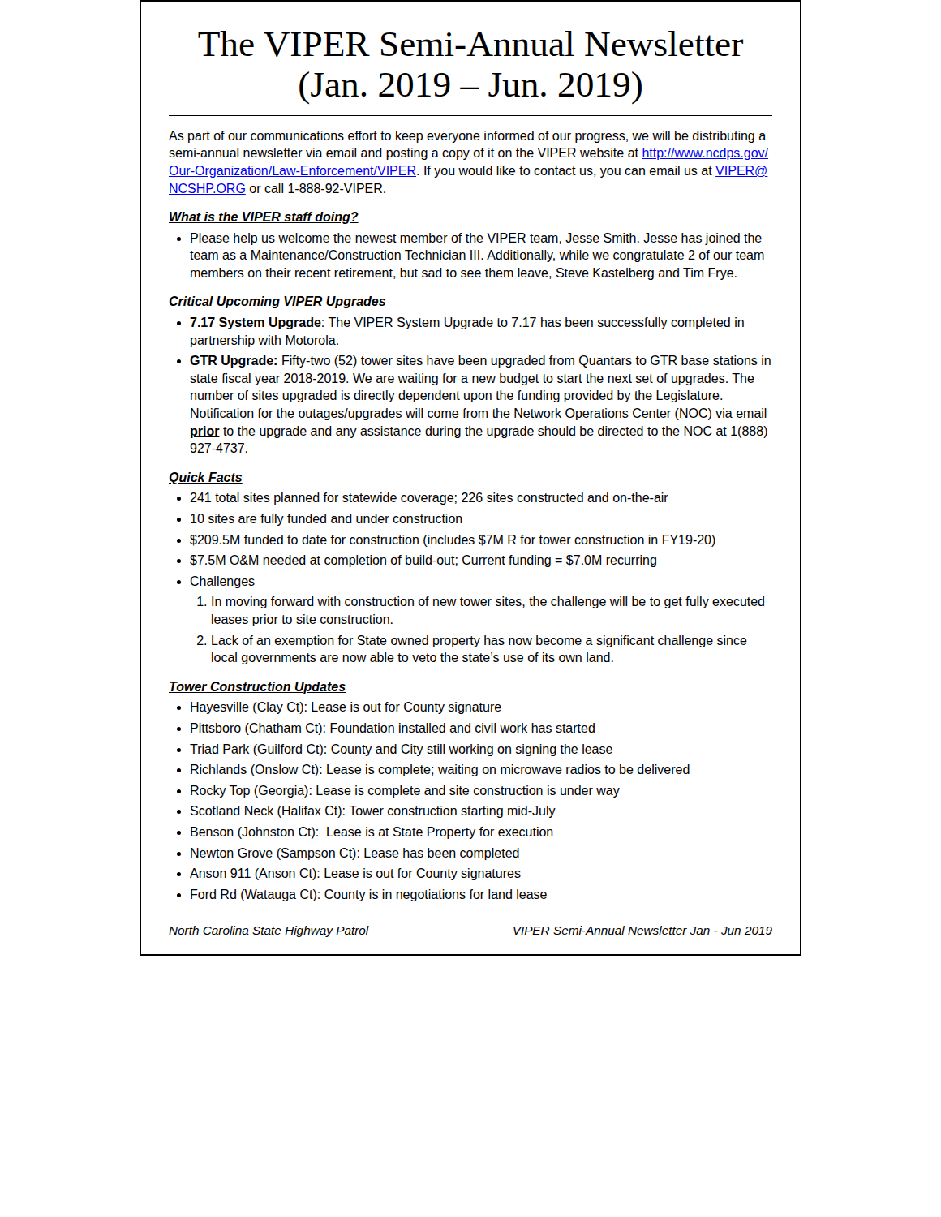The VIPER Semi-Annual Newsletter (Jan. 2019 – Jun. 2019)
As part of our communications effort to keep everyone informed of our progress, we will be distributing a semi-annual newsletter via email and posting a copy of it on the VIPER website at http://www.ncdps.gov/Our-Organization/Law-Enforcement/VIPER. If you would like to contact us, you can email us at VIPER@NCSHP.ORG or call 1-888-92-VIPER.
What is the VIPER staff doing?
Please help us welcome the newest member of the VIPER team, Jesse Smith. Jesse has joined the team as a Maintenance/Construction Technician III. Additionally, while we congratulate 2 of our team members on their recent retirement, but sad to see them leave, Steve Kastelberg and Tim Frye.
Critical Upcoming VIPER Upgrades
7.17 System Upgrade: The VIPER System Upgrade to 7.17 has been successfully completed in partnership with Motorola.
GTR Upgrade: Fifty-two (52) tower sites have been upgraded from Quantars to GTR base stations in state fiscal year 2018-2019. We are waiting for a new budget to start the next set of upgrades. The number of sites upgraded is directly dependent upon the funding provided by the Legislature. Notification for the outages/upgrades will come from the Network Operations Center (NOC) via email prior to the upgrade and any assistance during the upgrade should be directed to the NOC at 1(888) 927-4737.
Quick Facts
241 total sites planned for statewide coverage; 226 sites constructed and on-the-air
10 sites are fully funded and under construction
$209.5M funded to date for construction (includes $7M R for tower construction in FY19-20)
$7.5M O&M needed at completion of build-out; Current funding = $7.0M recurring
Challenges
In moving forward with construction of new tower sites, the challenge will be to get fully executed leases prior to site construction.
Lack of an exemption for State owned property has now become a significant challenge since local governments are now able to veto the state’s use of its own land.
Tower Construction Updates
Hayesville (Clay Ct): Lease is out for County signature
Pittsboro (Chatham Ct): Foundation installed and civil work has started
Triad Park (Guilford Ct): County and City still working on signing the lease
Richlands (Onslow Ct): Lease is complete; waiting on microwave radios to be delivered
Rocky Top (Georgia): Lease is complete and site construction is under way
Scotland Neck (Halifax Ct): Tower construction starting mid-July
Benson (Johnston Ct): Lease is at State Property for execution
Newton Grove (Sampson Ct): Lease has been completed
Anson 911 (Anson Ct): Lease is out for County signatures
Ford Rd (Watauga Ct): County is in negotiations for land lease
North Carolina State Highway Patrol VIPER Semi-Annual Newsletter Jan - Jun 2019